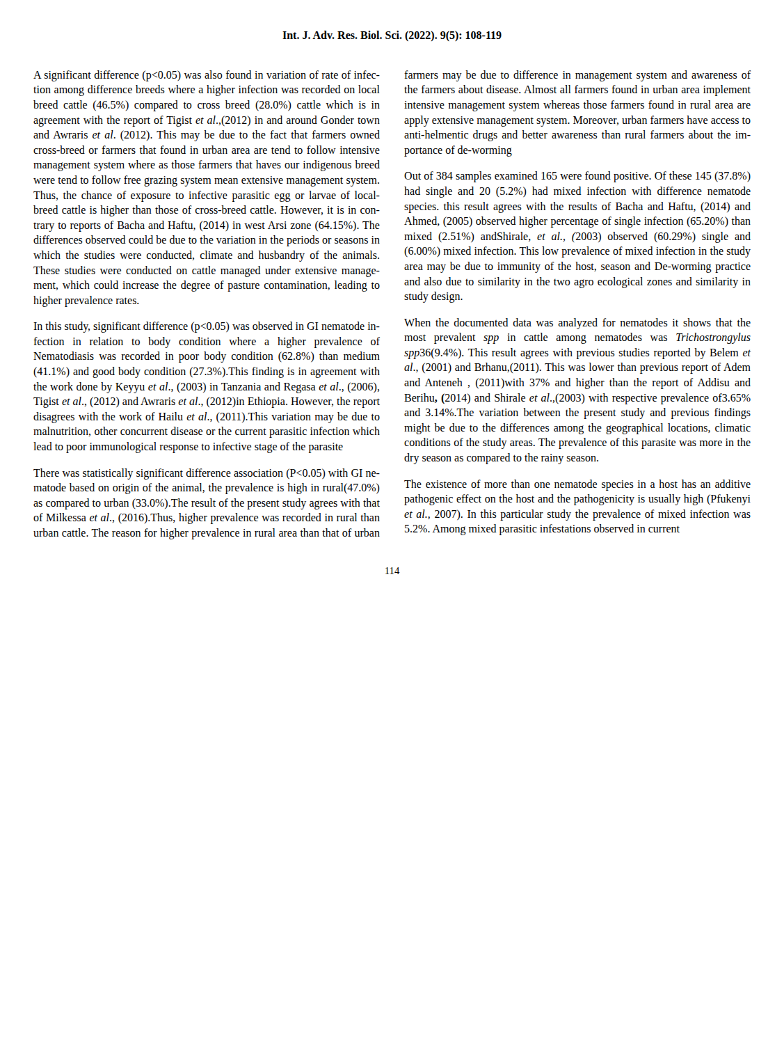Int. J. Adv. Res. Biol. Sci. (2022). 9(5): 108-119
A significant difference (p<0.05) was also found in variation of rate of infection among difference breeds where a higher infection was recorded on local breed cattle (46.5%) compared to cross breed (28.0%) cattle which is in agreement with the report of Tigist et al.,(2012) in and around Gonder town and Awraris et al. (2012). This may be due to the fact that farmers owned cross-breed or farmers that found in urban area are tend to follow intensive management system where as those farmers that haves our indigenous breed were tend to follow free grazing system mean extensive management system. Thus, the chance of exposure to infective parasitic egg or larvae of local-breed cattle is higher than those of cross-breed cattle. However, it is in contrary to reports of Bacha and Haftu, (2014) in west Arsi zone (64.15%). The differences observed could be due to the variation in the periods or seasons in which the studies were conducted, climate and husbandry of the animals. These studies were conducted on cattle managed under extensive management, which could increase the degree of pasture contamination, leading to higher prevalence rates.
In this study, significant difference (p<0.05) was observed in GI nematode infection in relation to body condition where a higher prevalence of Nematodiasis was recorded in poor body condition (62.8%) than medium (41.1%) and good body condition (27.3%).This finding is in agreement with the work done by Keyyu et al., (2003) in Tanzania and Regasa et al., (2006), Tigist et al., (2012) and Awraris et al., (2012)in Ethiopia. However, the report disagrees with the work of Hailu et al., (2011).This variation may be due to malnutrition, other concurrent disease or the current parasitic infection which lead to poor immunological response to infective stage of the parasite
There was statistically significant difference association (P<0.05) with GI nematode based on origin of the animal, the prevalence is high in rural(47.0%) as compared to urban (33.0%).The result of the present study agrees with that of Milkessa et al., (2016).Thus, higher prevalence was recorded in rural than urban cattle. The reason for higher prevalence in rural area than that of urban farmers may be due to difference in management system and awareness of the farmers about disease. Almost all farmers found in urban area implement intensive management system whereas those farmers found in rural area are apply extensive management system. Moreover, urban farmers have access to anti-helmentic drugs and better awareness than rural farmers about the importance of de-worming
Out of 384 samples examined 165 were found positive. Of these 145 (37.8%) had single and 20 (5.2%) had mixed infection with difference nematode species. this result agrees with the results of Bacha and Haftu, (2014) and Ahmed, (2005) observed higher percentage of single infection (65.20%) than mixed (2.51%) andShirale, et al., (2003) observed (60.29%) single and (6.00%) mixed infection. This low prevalence of mixed infection in the study area may be due to immunity of the host, season and De-worming practice and also due to similarity in the two agro ecological zones and similarity in study design.
When the documented data was analyzed for nematodes it shows that the most prevalent spp in cattle among nematodes was Trichostrongylus spp36(9.4%). This result agrees with previous studies reported by Belem et al., (2001) and Brhanu,(2011). This was lower than previous report of Adem and Anteneh , (2011)with 37% and higher than the report of Addisu and Berihu, (2014) and Shirale et al.,(2003) with respective prevalence of3.65% and 3.14%.The variation between the present study and previous findings might be due to the differences among the geographical locations, climatic conditions of the study areas. The prevalence of this parasite was more in the dry season as compared to the rainy season.
The existence of more than one nematode species in a host has an additive pathogenic effect on the host and the pathogenicity is usually high (Pfukenyi et al., 2007). In this particular study the prevalence of mixed infection was 5.2%. Among mixed parasitic infestations observed in current
114